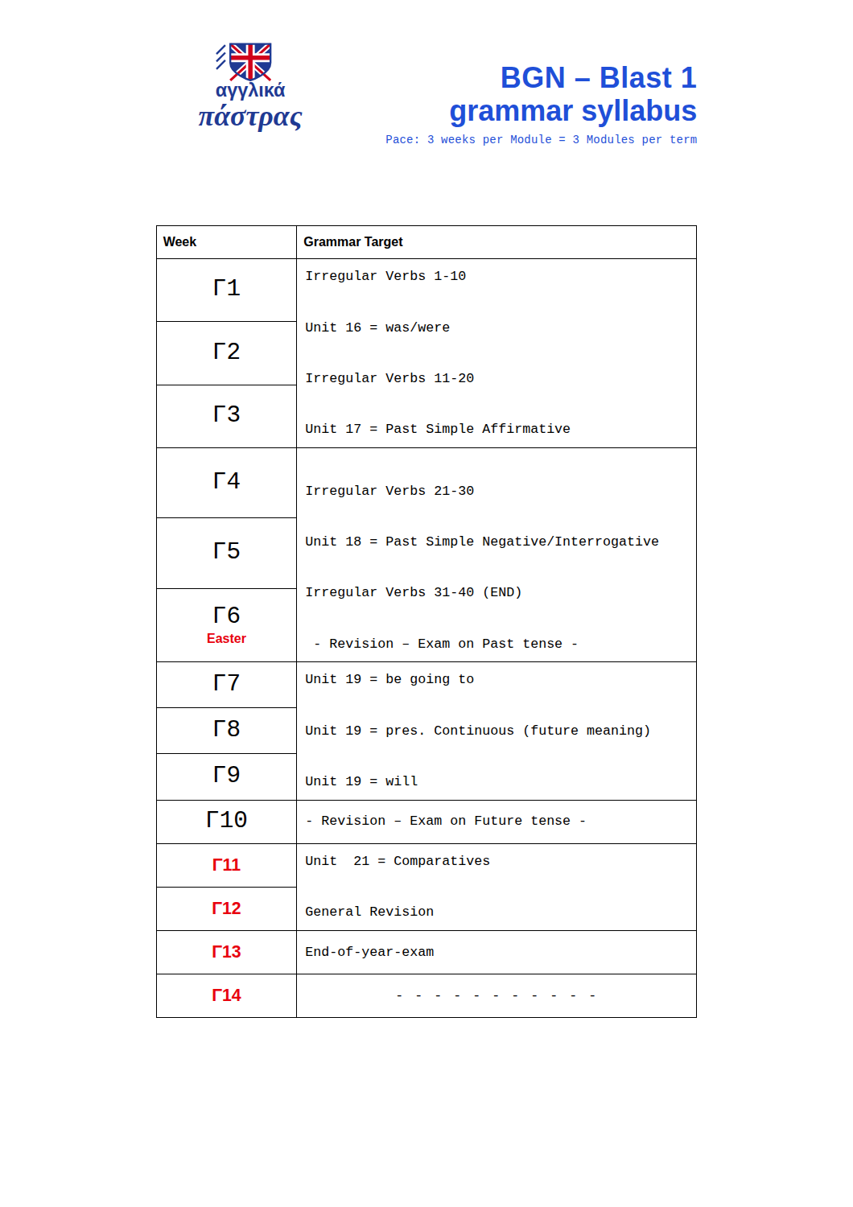αγγλικά πάστρας
BGN – Blast 1
grammar syllabus
Pace: 3 weeks per Module = 3 Modules per term
| Week | Grammar Target |
| --- | --- |
| Γ1 | Irregular Verbs 1-10 Unit 16 = was/were Irregular Verbs 11-20 Unit 17 = Past Simple Affirmative |
| Γ2 |
| Γ3 |
| Γ4 | Irregular Verbs 21-30 Unit 18 = Past Simple Negative/Interrogative Irregular Verbs 31-40 (END) - Revision – Exam on Past tense - |
| Γ5 |
| Γ6 Easter |
| Γ7 | Unit 19 = be going to Unit 19 = pres. Continuous (future meaning) Unit 19 = will |
| Γ8 |
| Γ9 |
| Γ10 | - Revision – Exam on Future tense - |
| Γ11 | Unit 21 = Comparatives General Revision |
| Γ12 |
| Γ13 | End-of-year-exam |
| Γ14 | - - - - - - - - - - - |